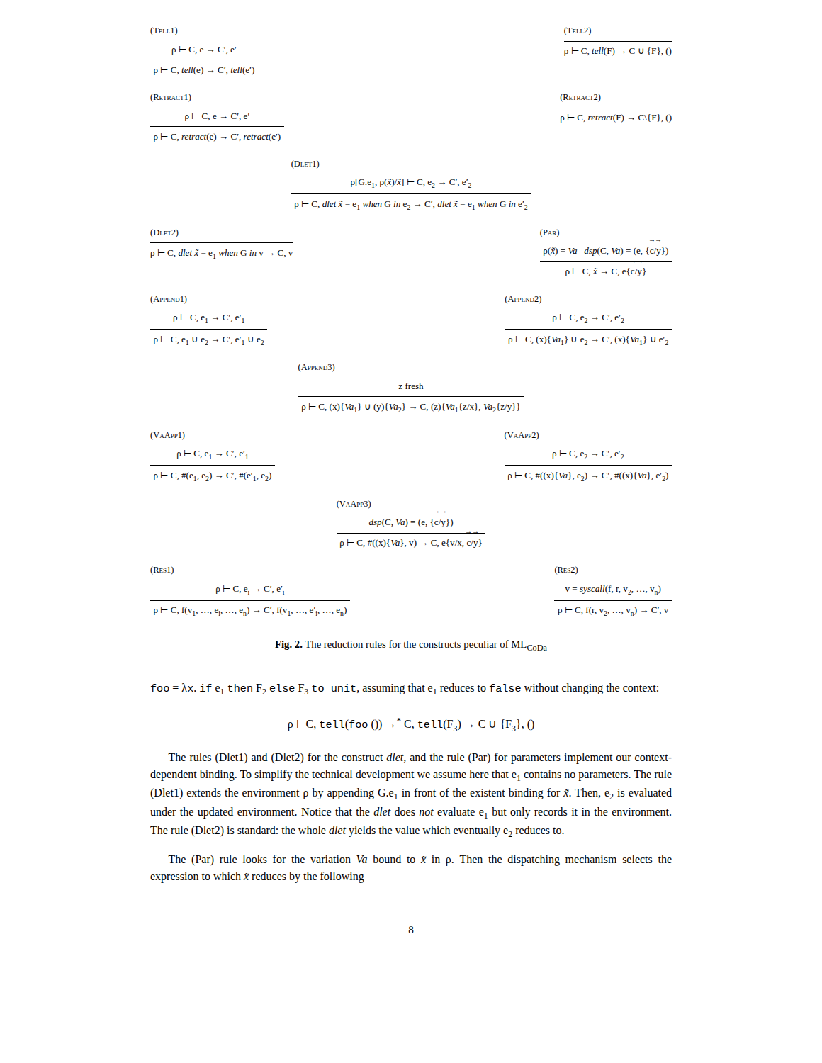(Tell1) ρ ⊢ C, e → C′, e′ ρ ⊢ C, tell(e) → C′, tell(e′)
(Tell2) ρ ⊢ C, tell(F) → C ∪ {F}, ()
(Retract1) ρ ⊢ C, e → C′, e′ ρ ⊢ C, retract(e) → C′, retract(e′)
(Retract2) ρ ⊢ C, retract(F) → C\{F}, ()
(Dlet1) ρ[G.e1, ρ(x̃)/x̃] ⊢ C, e2 → C′, e′2 ρ ⊢ C, dlet x̃ = e1 when G in e2 → C′, dlet x̃ = e1 when G in e′2
(Dlet2) ρ ⊢ C, dlet x̃ = e1 when G in v → C, v
(Par) ρ(x̃) = Va dsp(C, Va) = (e, {c/y}) ρ ⊢ C, x̃ → C, e{c/y}
(Append1) ρ ⊢ C, e1 → C′, e′1 ρ ⊢ C, e1 ∪ e2 → C′, e′1 ∪ e2
(Append2) ρ ⊢ C, e2 → C′, e′2 ρ ⊢ C, (x){Va 1} ∪ e2 → C′, (x){Va 1} ∪ e′2
(Append3) z fresh ρ ⊢ C, (x){Va 1} ∪ (y){Va 2} → C, (z){Va 1{z/x}, Va 2{z/y}}
(VaApp1) ρ ⊢ C, e1 → C′, e′1 ρ ⊢ C, #(e1, e2) → C′, #(e′1, e2)
(VaApp2) ρ ⊢ C, e2 → C′, e′2 ρ ⊢ C, #((x){Va}, e2) → C′, #((x){Va}, e′2)
(VaApp3) dsp(C, Va) = (e, {c/y}) ρ ⊢ C, #((x){Va}, v) → C, e{v/x, c/y}
(Res1) ρ ⊢ C, ei → C′, e′i ρ ⊢ C, f(v1, …, ei, …, en) → C′, f(v1, …, e′i, …, en)
(Res2) v = syscall(f, r, v2, …, vn) ρ ⊢ C, f(r, v2, …, vn) → C′, v
Fig. 2. The reduction rules for the constructs peculiar of MLCoDa
foo = λx. if e1 then F2 else F3 to unit, assuming that e1 reduces to false without changing the context:
ρ ⊢C, tell(foo ()) →* C, tell(F3) → C ∪ {F3}, ()
The rules (Dlet1) and (Dlet2) for the construct dlet, and the rule (Par) for parameters implement our context-dependent binding. To simplify the technical development we assume here that e1 contains no parameters. The rule (Dlet1) extends the environment ρ by appending G.e1 in front of the existent binding for x̃. Then, e2 is evaluated under the updated environment. Notice that the dlet does not evaluate e1 but only records it in the environment. The rule (Dlet2) is standard: the whole dlet yields the value which eventually e2 reduces to.
The (Par) rule looks for the variation Va bound to x̃ in ρ. Then the dispatching mechanism selects the expression to which x̃ reduces by the following
8